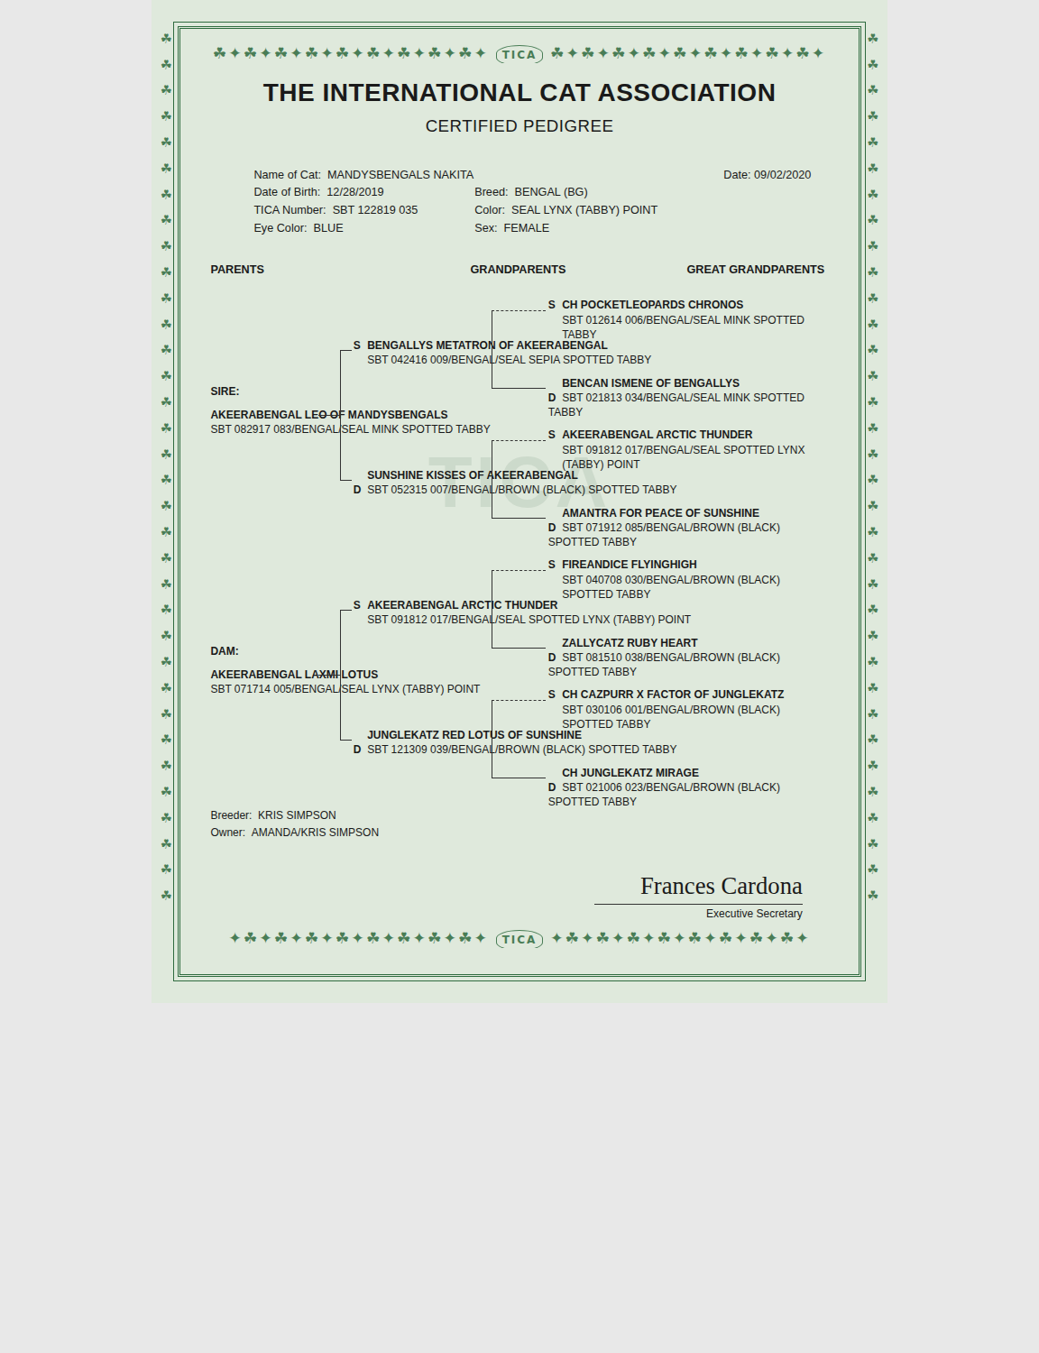☘☘☘☘☘☘☘☘☘☘☘☘☘☘☘☘☘☘☘☘☘☘☘☘☘☘☘☘☘☘☘☘☘☘
☘☘☘☘☘☘☘☘☘☘☘☘☘☘☘☘☘☘☘☘☘☘☘☘☘☘☘☘☘☘☘☘☘☘
☘✦☘✦☘✦☘✦☘✦☘✦☘✦☘✦☘✦ TICA ☘✦☘✦☘✦☘✦☘✦☘✦☘✦☘✦☘✦
TICA
THE INTERNATIONAL CAT ASSOCIATION
CERTIFIED PEDIGREE
Date: 09/02/2020
Name of Cat: MANDYSBENGALS NAKITA
Date of Birth: 12/28/2019 Breed: BENGAL (BG)
TICA Number: SBT 122819 035 Color: SEAL LYNX (TABBY) POINT
Eye Color: BLUE Sex: FEMALE
PARENTS GRANDPARENTS GREAT GRANDPARENTS
SCH POCKETLEOPARDS CHRONOS
SBT 012614 006/BENGAL/SEAL MINK SPOTTED TABBY
SBENGALLYS METATRON OF AKEERABENGAL
SBT 042416 009/BENGAL/SEAL SEPIA SPOTTED TABBY
BENCAN ISMENE OF BENGALLYS
DSBT 021813 034/BENGAL/SEAL MINK SPOTTED TABBY
SIRE:
AKEERABENGAL LEO OF MANDYSBENGALS
SBT 082917 083/BENGAL/SEAL MINK SPOTTED TABBY
SAKEERABENGAL ARCTIC THUNDER
SBT 091812 017/BENGAL/SEAL SPOTTED LYNX (TABBY) POINT
SUNSHINE KISSES OF AKEERABENGAL
DSBT 052315 007/BENGAL/BROWN (BLACK) SPOTTED TABBY
AMANTRA FOR PEACE OF SUNSHINE
DSBT 071912 085/BENGAL/BROWN (BLACK) SPOTTED TABBY
SFIREANDICE FLYINGHIGH
SBT 040708 030/BENGAL/BROWN (BLACK) SPOTTED TABBY
SAKEERABENGAL ARCTIC THUNDER
SBT 091812 017/BENGAL/SEAL SPOTTED LYNX (TABBY) POINT
ZALLYCATZ RUBY HEART
DSBT 081510 038/BENGAL/BROWN (BLACK) SPOTTED TABBY
DAM:
AKEERABENGAL LAXMI LOTUS
SBT 071714 005/BENGAL/SEAL LYNX (TABBY) POINT
SCH CAZPURR X FACTOR OF JUNGLEKATZ
SBT 030106 001/BENGAL/BROWN (BLACK) SPOTTED TABBY
JUNGLEKATZ RED LOTUS OF SUNSHINE
DSBT 121309 039/BENGAL/BROWN (BLACK) SPOTTED TABBY
CH JUNGLEKATZ MIRAGE
DSBT 021006 023/BENGAL/BROWN (BLACK) SPOTTED TABBY
Breeder: KRIS SIMPSON
Owner: AMANDA/KRIS SIMPSON
Frances Cardona
Executive Secretary
✦☘✦☘✦☘✦☘✦☘✦☘✦☘✦☘✦ TICA ✦☘✦☘✦☘✦☘✦☘✦☘✦☘✦☘✦